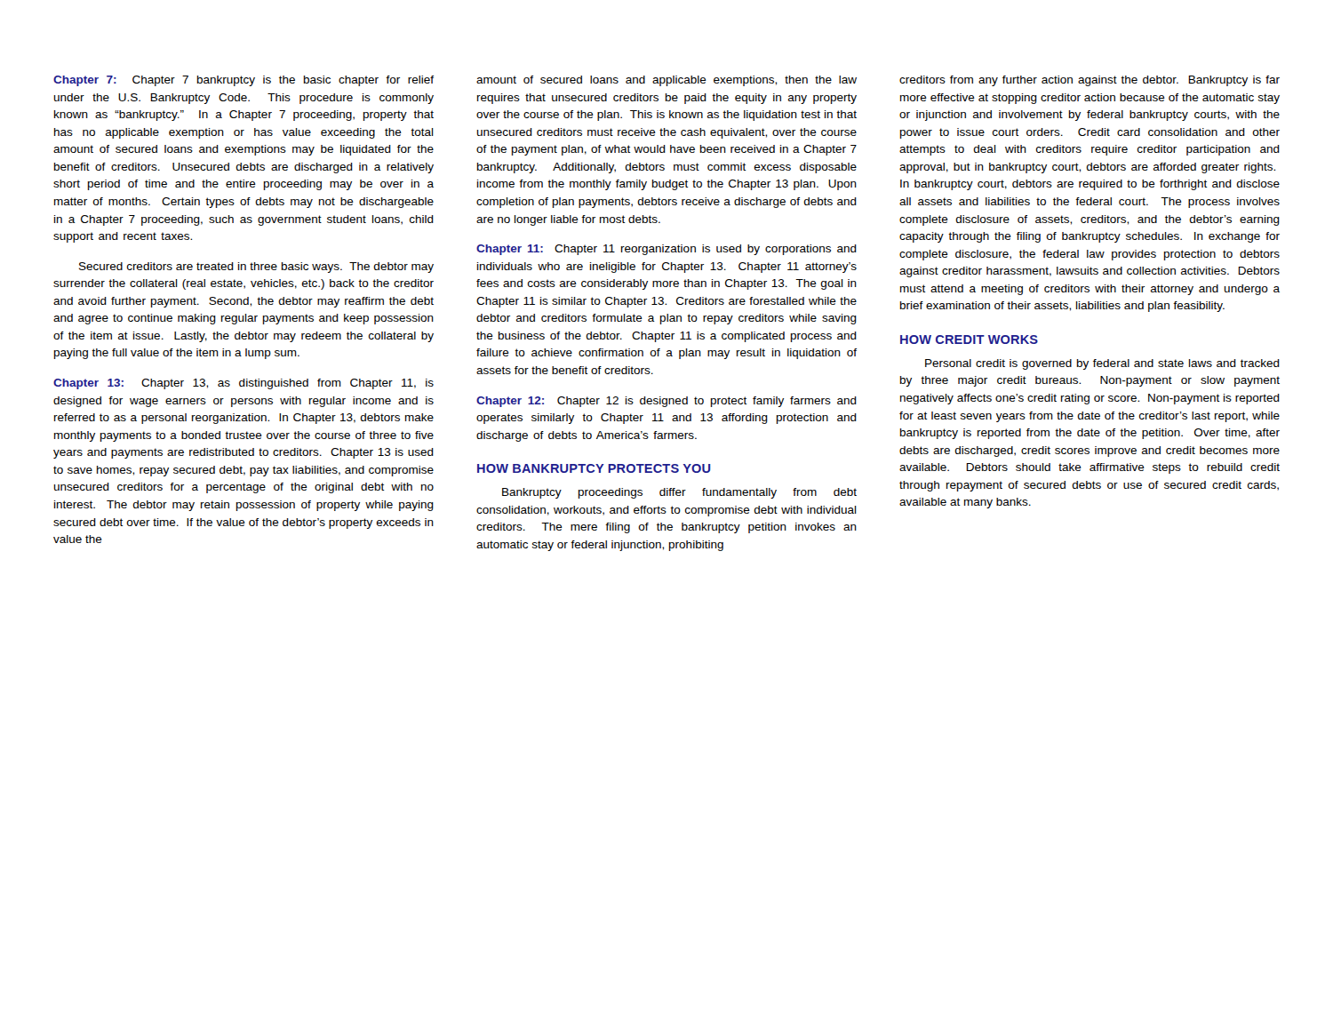Chapter 7: Chapter 7 bankruptcy is the basic chapter for relief under the U.S. Bankruptcy Code. This procedure is commonly known as “bankruptcy.” In a Chapter 7 proceeding, property that has no applicable exemption or has value exceeding the total amount of secured loans and exemptions may be liquidated for the benefit of creditors. Unsecured debts are discharged in a relatively short period of time and the entire proceeding may be over in a matter of months. Certain types of debts may not be dischargeable in a Chapter 7 proceeding, such as government student loans, child support and recent taxes.
Secured creditors are treated in three basic ways. The debtor may surrender the collateral (real estate, vehicles, etc.) back to the creditor and avoid further payment. Second, the debtor may reaffirm the debt and agree to continue making regular payments and keep possession of the item at issue. Lastly, the debtor may redeem the collateral by paying the full value of the item in a lump sum.
Chapter 13: Chapter 13, as distinguished from Chapter 11, is designed for wage earners or persons with regular income and is referred to as a personal reorganization. In Chapter 13, debtors make monthly payments to a bonded trustee over the course of three to five years and payments are redistributed to creditors. Chapter 13 is used to save homes, repay secured debt, pay tax liabilities, and compromise unsecured creditors for a percentage of the original debt with no interest. The debtor may retain possession of property while paying secured debt over time. If the value of the debtor’s property exceeds in value the
amount of secured loans and applicable exemptions, then the law requires that unsecured creditors be paid the equity in any property over the course of the plan. This is known as the liquidation test in that unsecured creditors must receive the cash equivalent, over the course of the payment plan, of what would have been received in a Chapter 7 bankruptcy. Additionally, debtors must commit excess disposable income from the monthly family budget to the Chapter 13 plan. Upon completion of plan payments, debtors receive a discharge of debts and are no longer liable for most debts.
Chapter 11: Chapter 11 reorganization is used by corporations and individuals who are ineligible for Chapter 13. Chapter 11 attorney’s fees and costs are considerably more than in Chapter 13. The goal in Chapter 11 is similar to Chapter 13. Creditors are forestalled while the debtor and creditors formulate a plan to repay creditors while saving the business of the debtor. Chapter 11 is a complicated process and failure to achieve confirmation of a plan may result in liquidation of assets for the benefit of creditors.
Chapter 12: Chapter 12 is designed to protect family farmers and operates similarly to Chapter 11 and 13 affording protection and discharge of debts to America’s farmers.
How Bankruptcy Protects You
Bankruptcy proceedings differ fundamentally from debt consolidation, workouts, and efforts to compromise debt with individual creditors. The mere filing of the bankruptcy petition invokes an automatic stay or federal injunction, prohibiting
creditors from any further action against the debtor. Bankruptcy is far more effective at stopping creditor action because of the automatic stay or injunction and involvement by federal bankruptcy courts, with the power to issue court orders. Credit card consolidation and other attempts to deal with creditors require creditor participation and approval, but in bankruptcy court, debtors are afforded greater rights. In bankruptcy court, debtors are required to be forthright and disclose all assets and liabilities to the federal court. The process involves complete disclosure of assets, creditors, and the debtor’s earning capacity through the filing of bankruptcy schedules. In exchange for complete disclosure, the federal law provides protection to debtors against creditor harassment, lawsuits and collection activities. Debtors must attend a meeting of creditors with their attorney and undergo a brief examination of their assets, liabilities and plan feasibility.
How Credit Works
Personal credit is governed by federal and state laws and tracked by three major credit bureaus. Non-payment or slow payment negatively affects one’s credit rating or score. Non-payment is reported for at least seven years from the date of the creditor’s last report, while bankruptcy is reported from the date of the petition. Over time, after debts are discharged, credit scores improve and credit becomes more available. Debtors should take affirmative steps to rebuild credit through repayment of secured debts or use of secured credit cards, available at many banks.